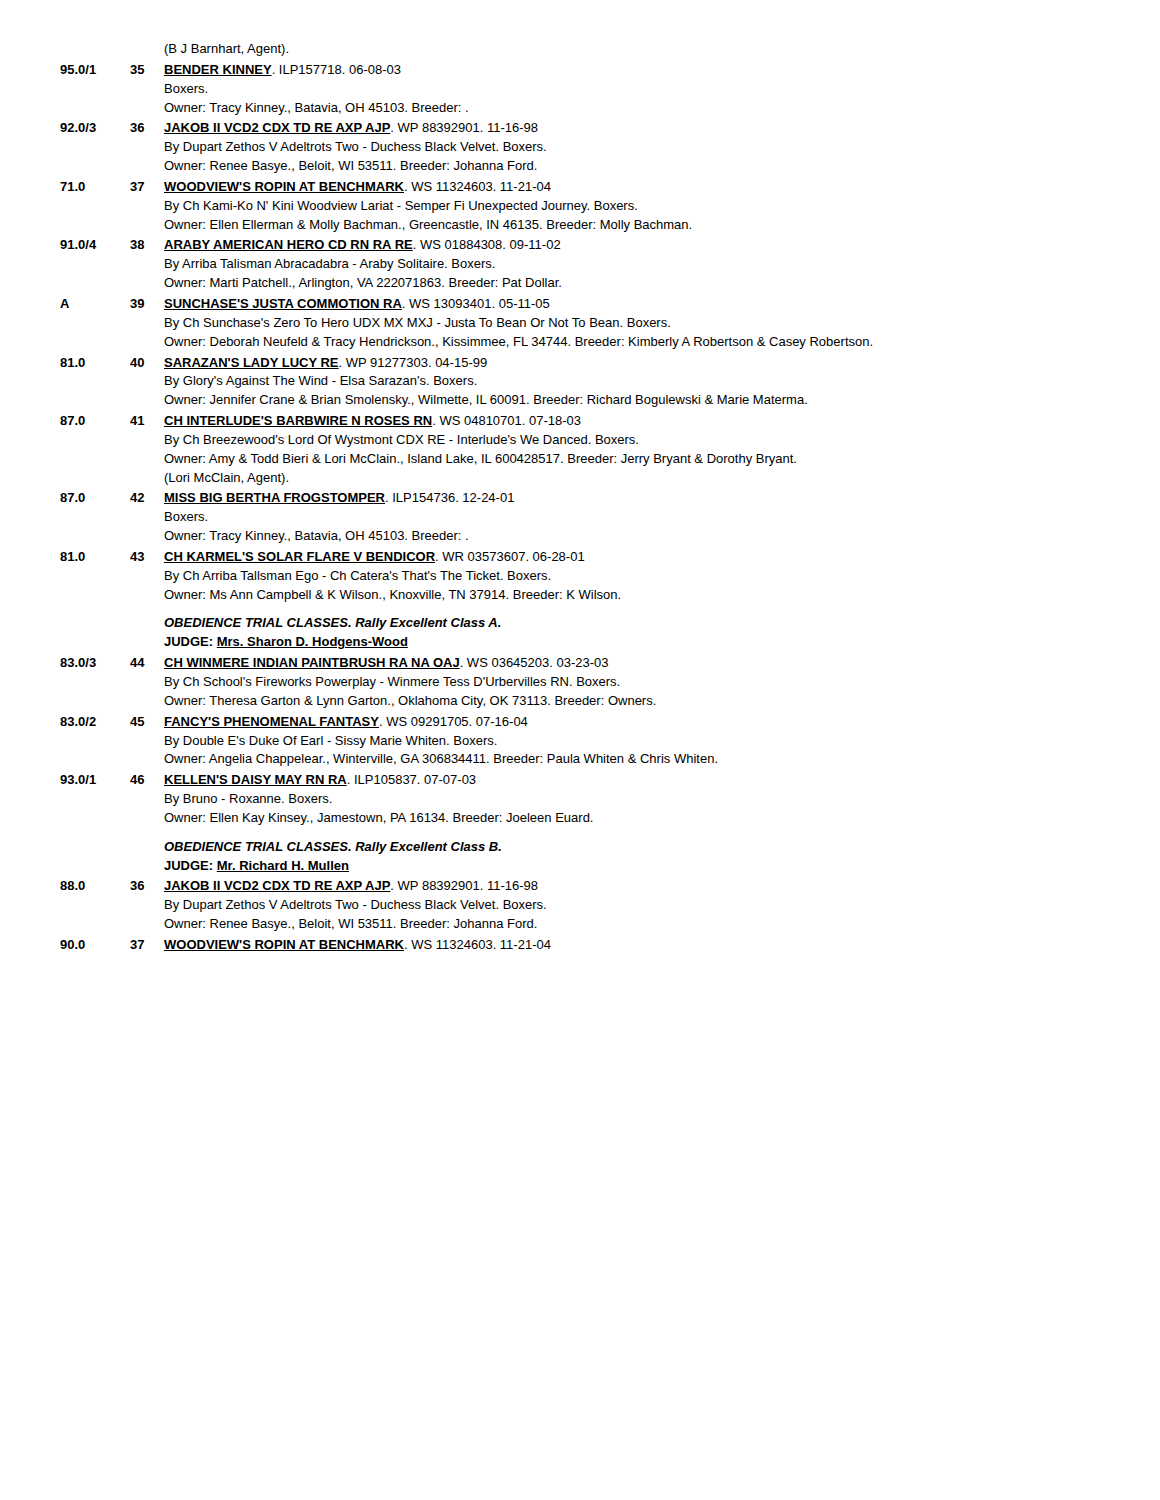| | | (B J Barnhart, Agent). |
| 95.0/1 | 35 | BENDER KINNEY . ILP157718. 06-08-03 Boxers. Owner: Tracy Kinney., Batavia, OH 45103. Breeder: . |
| 92.0/3 | 36 | JAKOB II VCD2 CDX TD RE AXP AJP . WP 88392901. 11-16-98 By Dupart Zethos V Adeltrots Two - Duchess Black Velvet. Boxers. Owner: Renee Basye., Beloit, WI 53511. Breeder: Johanna Ford. |
| 71.0 | 37 | WOODVIEW'S ROPIN AT BENCHMARK . WS 11324603. 11-21-04 By Ch Kami-Ko N' Kini Woodview Lariat - Semper Fi Unexpected Journey. Boxers. Owner: Ellen Ellerman & Molly Bachman., Greencastle, IN 46135. Breeder: Molly Bachman. |
| 91.0/4 | 38 | ARABY AMERICAN HERO CD RN RA RE . WS 01884308. 09-11-02 By Arriba Talisman Abracadabra - Araby Solitaire. Boxers. Owner: Marti Patchell., Arlington, VA 222071863. Breeder: Pat Dollar. |
| A | 39 | SUNCHASE'S JUSTA COMMOTION RA . WS 13093401. 05-11-05 By Ch Sunchase's Zero To Hero UDX MX MXJ - Justa To Bean Or Not To Bean. Boxers. Owner: Deborah Neufeld & Tracy Hendrickson., Kissimmee, FL 34744. Breeder: Kimberly A Robertson & Casey Robertson. |
| 81.0 | 40 | SARAZAN'S LADY LUCY RE . WP 91277303. 04-15-99 By Glory's Against The Wind - Elsa Sarazan's. Boxers. Owner: Jennifer Crane & Brian Smolensky., Wilmette, IL 60091. Breeder: Richard Bogulewski & Marie Materma. |
| 87.0 | 41 | CH INTERLUDE'S BARBWIRE N ROSES RN . WS 04810701. 07-18-03 By Ch Breezewood's Lord Of Wystmont CDX RE - Interlude's We Danced. Boxers. Owner: Amy & Todd Bieri & Lori McClain., Island Lake, IL 600428517. Breeder: Jerry Bryant & Dorothy Bryant. (Lori McClain, Agent). |
| 87.0 | 42 | MISS BIG BERTHA FROGSTOMPER . ILP154736. 12-24-01 Boxers. Owner: Tracy Kinney., Batavia, OH 45103. Breeder: . |
| 81.0 | 43 | CH KARMEL'S SOLAR FLARE V BENDICOR . WR 03573607. 06-28-01 By Ch Arriba Tallsman Ego - Ch Catera's That's The Ticket. Boxers. Owner: Ms Ann Campbell & K Wilson., Knoxville, TN 37914. Breeder: K Wilson. OBEDIENCE TRIAL CLASSES. Rally Excellent Class A. JUDGE: Mrs. Sharon D. Hodgens-Wood |
| 83.0/3 | 44 | CH WINMERE INDIAN PAINTBRUSH RA NA OAJ . WS 03645203. 03-23-03 By Ch School's Fireworks Powerplay - Winmere Tess D'Urbervilles RN. Boxers. Owner: Theresa Garton & Lynn Garton., Oklahoma City, OK 73113. Breeder: Owners. |
| 83.0/2 | 45 | FANCY'S PHENOMENAL FANTASY . WS 09291705. 07-16-04 By Double E's Duke Of Earl - Sissy Marie Whiten. Boxers. Owner: Angelia Chappelear., Winterville, GA 306834411. Breeder: Paula Whiten & Chris Whiten. |
| 93.0/1 | 46 | KELLEN'S DAISY MAY RN RA . ILP105837. 07-07-03 By Bruno - Roxanne. Boxers. Owner: Ellen Kay Kinsey., Jamestown, PA 16134. Breeder: Joeleen Euard. OBEDIENCE TRIAL CLASSES. Rally Excellent Class B. JUDGE: Mr. Richard H. Mullen |
| 88.0 | 36 | JAKOB II VCD2 CDX TD RE AXP AJP . WP 88392901. 11-16-98 By Dupart Zethos V Adeltrots Two - Duchess Black Velvet. Boxers. Owner: Renee Basye., Beloit, WI 53511. Breeder: Johanna Ford. |
| 90.0 | 37 | WOODVIEW'S ROPIN AT BENCHMARK . WS 11324603. 11-21-04 |